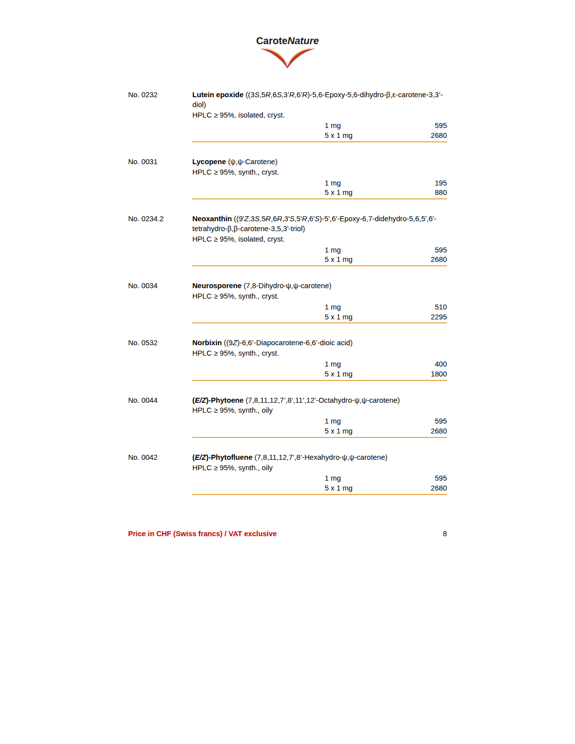CaroteNature
No. 0232
Lutein epoxide ((3S,5R,6S,3’R,6’R)-5,6-Epoxy-5,6-dihydro-β,ε-carotene-3,3’-diol)
HPLC ≥ 95%, isolated, cryst.
| | 1 mg | 595 |
| | 5 x 1 mg | 2680 |
No. 0031
Lycopene (ψ,ψ-Carotene)
HPLC ≥ 95%, synth., cryst.
| | 1 mg | 195 |
| | 5 x 1 mg | 880 |
No. 0234.2
Neoxanthin ((9'Z,3S,5R,6R,3'S,5'R,6'S)-5',6'-Epoxy-6,7-didehydro-5,6,5',6'-tetrahydro-β,β-carotene-3,5,3'-triol)
HPLC ≥ 95%, isolated, cryst.
| | 1 mg | 595 |
| | 5 x 1 mg | 2680 |
No. 0034
Neurosporene (7,8-Dihydro-ψ,ψ-carotene)
HPLC ≥ 95%, synth., cryst.
| | 1 mg | 510 |
| | 5 x 1 mg | 2295 |
No. 0532
Norbixin ((9Z)-6,6’-Diapocarotene-6,6’-dioic acid)
HPLC ≥ 95%, synth., cryst.
| | 1 mg | 400 |
| | 5 x 1 mg | 1800 |
No. 0044
(E/Z)-Phytoene (7,8,11,12,7’,8’,11’,12’-Octahydro-ψ,ψ-carotene)
HPLC ≥ 95%, synth., oily
| | 1 mg | 595 |
| | 5 x 1 mg | 2680 |
No. 0042
(E/Z)-Phytofluene (7,8,11,12,7’,8’-Hexahydro-ψ,ψ-carotene)
HPLC ≥ 95%, synth., oily
| | 1 mg | 595 |
| | 5 x 1 mg | 2680 |
Price in CHF (Swiss francs) / VAT exclusive
8